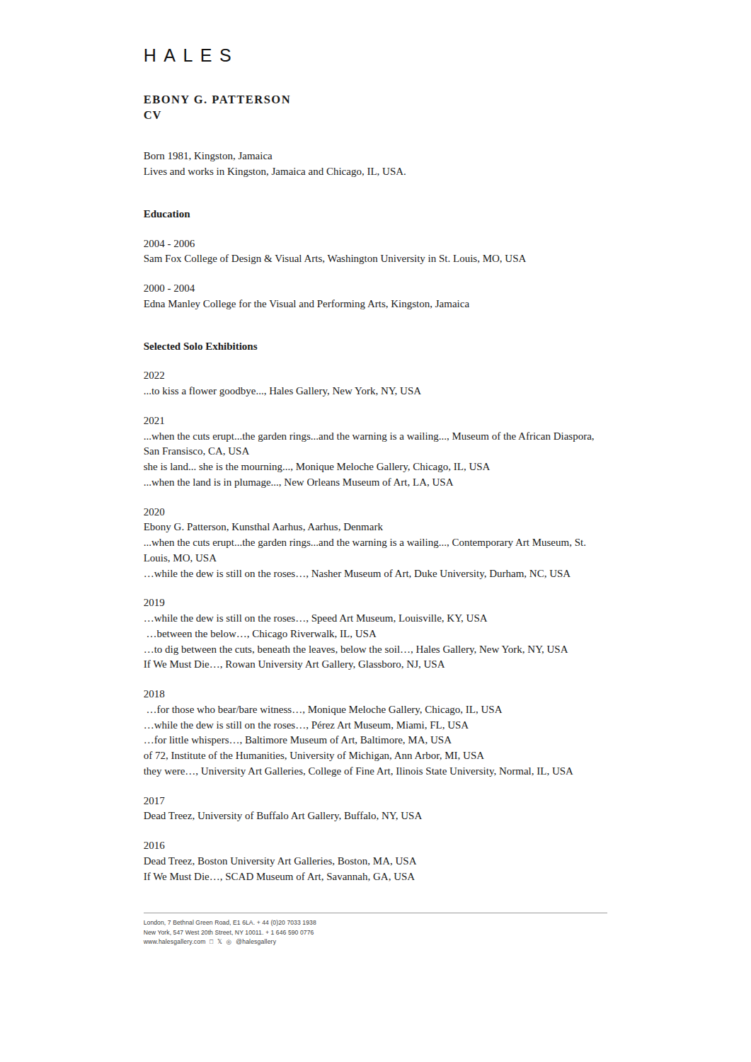HALES
EBONY G. PATTERSONCV
Born 1981, Kingston, Jamaica
Lives and works in Kingston, Jamaica and Chicago, IL, USA.
Education
2004 - 2006
Sam Fox College of Design & Visual Arts, Washington University in St. Louis, MO, USA
2000 - 2004
Edna Manley College for the Visual and Performing Arts, Kingston, Jamaica
Selected Solo Exhibitions
2022
...to kiss a flower goodbye..., Hales Gallery, New York, NY, USA
2021
...when the cuts erupt...the garden rings...and the warning is a wailing..., Museum of the African Diaspora, San Fransisco, CA, USA
she is land... she is the mourning..., Monique Meloche Gallery, Chicago, IL, USA
...when the land is in plumage..., New Orleans Museum of Art, LA, USA
2020
Ebony G. Patterson, Kunsthal Aarhus, Aarhus, Denmark
...when the cuts erupt...the garden rings...and the warning is a wailing..., Contemporary Art Museum, St. Louis, MO, USA
…while the dew is still on the roses…, Nasher Museum of Art, Duke University, Durham, NC, USA
2019
…while the dew is still on the roses…, Speed Art Museum, Louisville, KY, USA
…between the below…, Chicago Riverwalk, IL, USA
…to dig between the cuts, beneath the leaves, below the soil…, Hales Gallery, New York, NY, USA
If We Must Die…, Rowan University Art Gallery, Glassboro, NJ, USA
2018
…for those who bear/bare witness…, Monique Meloche Gallery, Chicago, IL, USA
…while the dew is still on the roses…, Pérez Art Museum, Miami, FL, USA
…for little whispers…, Baltimore Museum of Art, Baltimore, MA, USA
of 72, Institute of the Humanities, University of Michigan, Ann Arbor, MI, USA
they were…, University Art Galleries, College of Fine Art, Ilinois State University, Normal, IL, USA
2017
Dead Treez, University of Buffalo Art Gallery, Buffalo, NY, USA
2016
Dead Treez, Boston University Art Galleries, Boston, MA, USA
If We Must Die…, SCAD Museum of Art, Savannah, GA, USA
London, 7 Bethnal Green Road, E1 6LA. + 44 (0)20 7033 1938
New York, 547 West 20th Street, NY 10011. + 1 646 590 0776
www.halesgallery.com  𝕏 ◎ @halesgallery